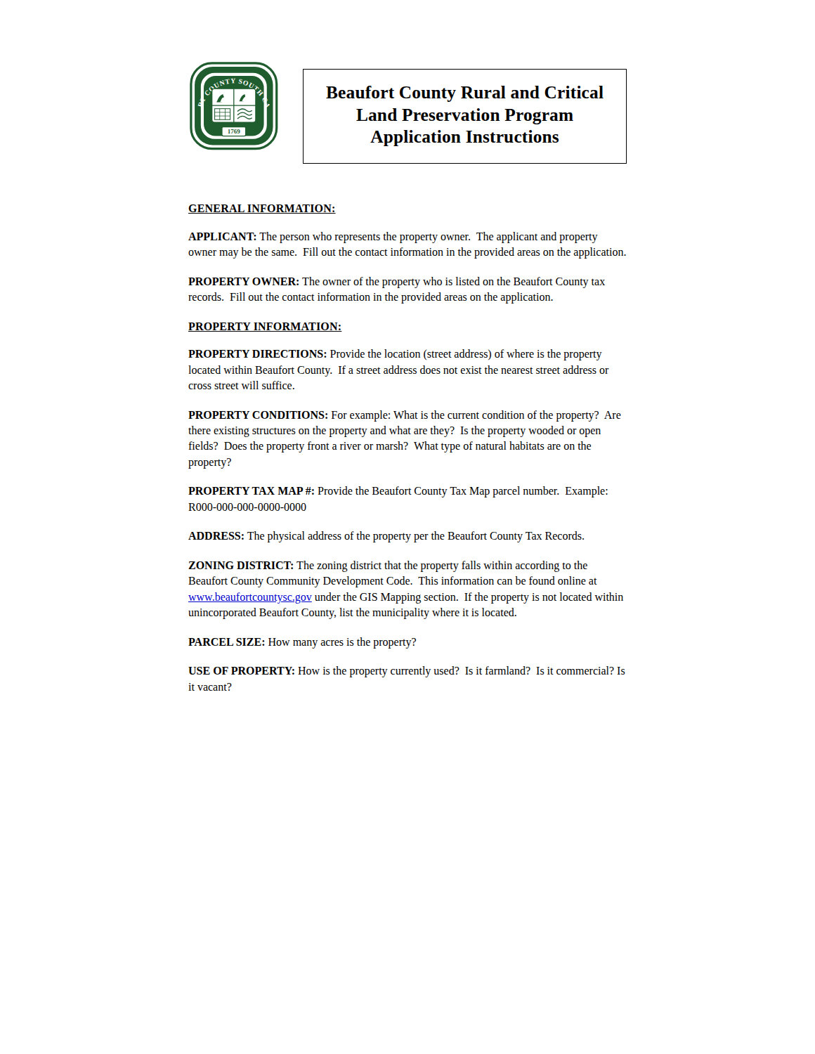BEAUFORT COUNTY SOUTH CAROLINA 1769
Beaufort County Rural and Critical Land Preservation Program Application Instructions
GENERAL INFORMATION:
APPLICANT: The person who represents the property owner. The applicant and property owner may be the same. Fill out the contact information in the provided areas on the application.
PROPERTY OWNER: The owner of the property who is listed on the Beaufort County tax records. Fill out the contact information in the provided areas on the application.
PROPERTY INFORMATION:
PROPERTY DIRECTIONS: Provide the location (street address) of where is the property located within Beaufort County. If a street address does not exist the nearest street address or cross street will suffice.
PROPERTY CONDITIONS: For example: What is the current condition of the property? Are there existing structures on the property and what are they? Is the property wooded or open fields? Does the property front a river or marsh? What type of natural habitats are on the property?
PROPERTY TAX MAP #: Provide the Beaufort County Tax Map parcel number. Example: R000-000-000-0000-0000
ADDRESS: The physical address of the property per the Beaufort County Tax Records.
ZONING DISTRICT: The zoning district that the property falls within according to the Beaufort County Community Development Code. This information can be found online at www.beaufortcountysc.gov under the GIS Mapping section. If the property is not located within unincorporated Beaufort County, list the municipality where it is located.
PARCEL SIZE: How many acres is the property?
USE OF PROPERTY: How is the property currently used? Is it farmland? Is it commercial? Is it vacant?